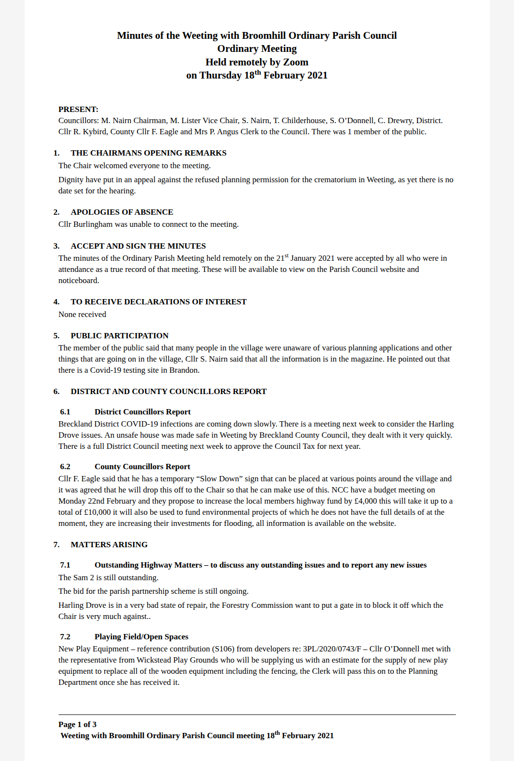Minutes of the Weeting with Broomhill Ordinary Parish Council
Ordinary Meeting
Held remotely by Zoom
on Thursday 18th February 2021
Present:
Councillors: M. Nairn Chairman, M. Lister Vice Chair, S. Nairn, T. Childerhouse, S. O’Donnell, C. Drewry, District. Cllr R. Kybird, County Cllr F. Eagle and Mrs P. Angus Clerk to the Council. There was 1 member of the public.
1. THE CHAIRMANS OPENING REMARKS
The Chair welcomed everyone to the meeting.
Dignity have put in an appeal against the refused planning permission for the crematorium in Weeting, as yet there is no date set for the hearing.
2. APOLOGIES OF ABSENCE
Cllr Burlingham was unable to connect to the meeting.
3. ACCEPT AND SIGN THE MINUTES
The minutes of the Ordinary Parish Meeting held remotely on the 21st January 2021 were accepted by all who were in attendance as a true record of that meeting. These will be available to view on the Parish Council website and noticeboard.
4. TO RECEIVE DECLARATIONS OF INTEREST
None received
5. PUBLIC PARTICIPATION
The member of the public said that many people in the village were unaware of various planning applications and other things that are going on in the village, Cllr S. Nairn said that all the information is in the magazine. He pointed out that there is a Covid-19 testing site in Brandon.
6. DISTRICT AND COUNTY COUNCILLORS REPORT
6.1 District Councillors Report
Breckland District COVID-19 infections are coming down slowly. There is a meeting next week to consider the Harling Drove issues. An unsafe house was made safe in Weeting by Breckland County Council, they dealt with it very quickly. There is a full District Council meeting next week to approve the Council Tax for next year.
6.2 County Councillors Report
Cllr F. Eagle said that he has a temporary “Slow Down” sign that can be placed at various points around the village and it was agreed that he will drop this off to the Chair so that he can make use of this. NCC have a budget meeting on Monday 22nd February and they propose to increase the local members highway fund by £4,000 this will take it up to a total of £10,000 it will also be used to fund environmental projects of which he does not have the full details of at the moment, they are increasing their investments for flooding, all information is available on the website.
7. MATTERS ARISING
7.1 Outstanding Highway Matters – to discuss any outstanding issues and to report any new issues
The Sam 2 is still outstanding.
The bid for the parish partnership scheme is still ongoing.
Harling Drove is in a very bad state of repair, the Forestry Commission want to put a gate in to block it off which the Chair is very much against..
7.2 Playing Field/Open Spaces
New Play Equipment – reference contribution (S106) from developers re: 3PL/2020/0743/F – Cllr O’Donnell met with the representative from Wickstead Play Grounds who will be supplying us with an estimate for the supply of new play equipment to replace all of the wooden equipment including the fencing, the Clerk will pass this on to the Planning Department once she has received it.
Page 1 of 3
Weeting with Broomhill Ordinary Parish Council meeting 18th February 2021